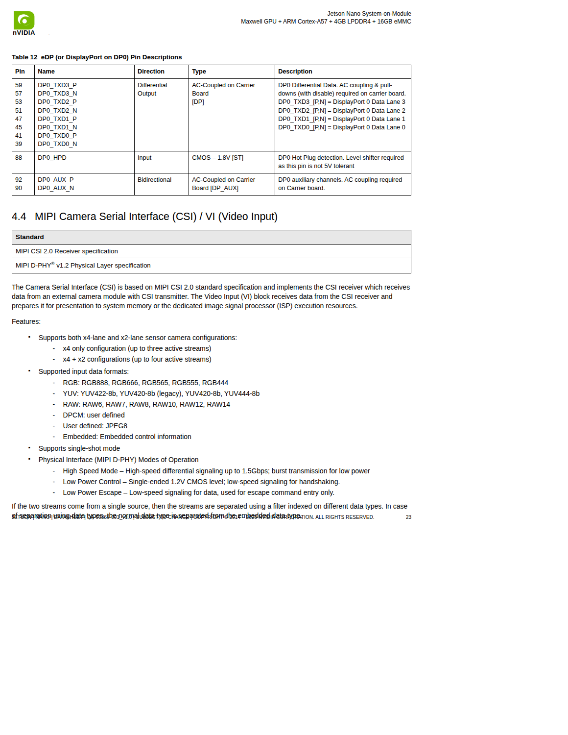nVIDIA .
Jetson Nano System-on-Module
Maxwell GPU + ARM Cortex-A57 + 4GB LPDDR4 + 16GB eMMC
Table 12 eDP (or DisplayPort on DP0) Pin Descriptions
| Pin | Name | Direction | Type | Description |
| --- | --- | --- | --- | --- |
| 59 57 53 51 47 45 41 39 | DP0_TXD3_P DP0_TXD3_N DP0_TXD2_P DP0_TXD2_N DP0_TXD1_P DP0_TXD1_N DP0_TXD0_P DP0_TXD0_N | Differential Output | AC-Coupled on Carrier Board [DP] | DP0 Differential Data. AC coupling & pull-downs (with disable) required on carrier board. DP0_TXD3_[P,N] = DisplayPort 0 Data Lane 3 DP0_TXD2_[P,N] = DisplayPort 0 Data Lane 2 DP0_TXD1_[P,N] = DisplayPort 0 Data Lane 1 DP0_TXD0_[P,N] = DisplayPort 0 Data Lane 0 |
| 88 | DP0_HPD | Input | CMOS – 1.8V [ST] | DP0 Hot Plug detection. Level shifter required as this pin is not 5V tolerant |
| 92 90 | DP0_AUX_P DP0_AUX_N | Bidirectional | AC-Coupled on Carrier Board [DP_AUX] | DP0 auxiliary channels. AC coupling required on Carrier board. |
4.4 MIPI Camera Serial Interface (CSI) / VI (Video Input)
| Standard |
| --- |
| MIPI CSI 2.0 Receiver specification |
| MIPI D-PHY ® v1.2 Physical Layer specification |
The Camera Serial Interface (CSI) is based on MIPI CSI 2.0 standard specification and implements the CSI receiver which receives data from an external camera module with CSI transmitter. The Video Input (VI) block receives data from the CSI receiver and prepares it for presentation to system memory or the dedicated image signal processor (ISP) execution resources.
Features:
Supports both x4-lane and x2-lane sensor camera configurations:
x4 only configuration (up to three active streams)
x4 + x2 configurations (up to four active streams)
Supported input data formats:
RGB: RGB888, RGB666, RGB565, RGB555, RGB444
YUV: YUV422-8b, YUV420-8b (legacy), YUV420-8b, YUV444-8b
RAW: RAW6, RAW7, RAW8, RAW10, RAW12, RAW14
DPCM: user defined
User defined: JPEG8
Embedded: Embedded control information
Supports single-shot mode
Physical Interface (MIPI D-PHY) Modes of Operation
High Speed Mode – High-speed differential signaling up to 1.5Gbps; burst transmission for low power
Low Power Control – Single-ended 1.2V CMOS level; low-speed signaling for handshaking.
Low Power Escape – Low-speed signaling for data, used for escape command entry only.
If the two streams come from a single source, then the streams are separated using a filter indexed on different data types. In case of separation using data types, the normal data type is separated from the embedded data type.
JETSON | NANO | DATASHEET | DA-09366-001_v1.0 | SUBJECT TO CHANGE | COPYRIGHT © 2014 – 2020 NVIDIA CORPORATION. ALL RIGHTS RESERVED.
23